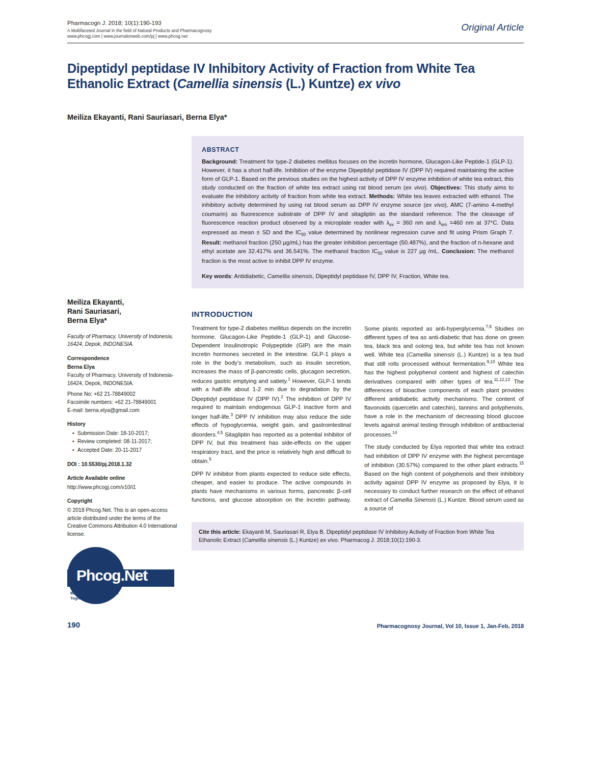Pharmacogn J. 2018; 10(1):190-193
A Multifaceted Journal in the field of Natural Products and Pharmacognosy
www.phcogj.com | www.journalonweb.com/pj | www.phcog.net
Original Article
Dipeptidyl peptidase IV Inhibitory Activity of Fraction from White Tea Ethanolic Extract (Camellia sinensis (L.) Kuntze) ex vivo
Meiliza Ekayanti, Rani Sauriasari, Berna Elya*
ABSTRACT
Background: Treatment for type-2 diabetes mellitus focuses on the incretin hormone, Glucagon-Like Peptide-1 (GLP-1). However, it has a short half-life. Inhibition of the enzyme Dipeptidyl peptidase IV (DPP IV) required maintaining the active form of GLP-1. Based on the previous studies on the highest activity of DPP IV enzyme inhibition of white tea extract, this study conducted on the fraction of white tea extract using rat blood serum (ex vivo). Objectives: This study aims to evaluate the inhibitory activity of fraction from white tea extract. Methods: White tea leaves extracted with ethanol. The inhibitory activity determined by using rat blood serum as DPP IV enzyme source (ex vivo), AMC (7-amino 4-methyl coumarin) as fluorescence substrate of DPP IV and sitagliptin as the standard reference. The the cleavage of fluorescence reaction product observed by a microplate reader with λex = 360 nm and λem =460 nm at 37°C. Data expressed as mean ± SD and the IC50 value determined by nonlinear regression curve and fit using Prism Graph 7. Result: methanol fraction (250 µg/mL) has the greater inhibition percentage (50.487%), and the fraction of n-hexane and ethyl acetate are 32.417% and 36.541%. The methanol fraction IC50 value is 227 µg /mL. Conclusion: The methanol fraction is the most active to inhibit DPP IV enzyme.
Key words: Antidiabetic, Camellia sinensis, Dipeptidyl peptidase IV, DPP IV, Fraction, White tea.
Meiliza Ekayanti,
Rani Sauriasari,
Berna Elya*
Faculty of Pharmacy, University of Indonesia, 16424, Depok, INDONESIA.
Correspondence
Berna Elya
Faculty of Pharmacy, University of Indonesia-16424, Depok, INDONESIA.
Phone No: +62 21-78849002
Facsimile numbers: +62 21-78849001
E-mail: berna.elya@gmail.com
History
Submission Date: 18-10-2017;
Review completed: 08-11-2017;
Accepted Date: 20-11-2017
DOI : 10.5530/pj.2018.1.32
Article Available online
http://www.phcogj.com/v10/i1
Copyright
© 2018 Phcog.Net. This is an open-access article distributed under the terms of the Creative Commons Attribution 4.0 International license.
Phcog.Net
Bringing STM Researchers
Together
INTRODUCTION
Treatment for type-2 diabetes mellitus depends on the incretin hormone. Glucagon-Like Peptide-1 (GLP-1) and Glucose-Dependent Insulinotropic Polypeptide (GIP) are the main incretin hormones secreted in the intestine. GLP-1 plays a role in the body’s metabolism, such as insulin secretion, increases the mass of β-pancreatic cells, glucagon secretion, reduces gastric emptying and satiety.1 However, GLP-1 tends with a half-life about 1-2 min due to degradation by the Dipeptidyl peptidase IV (DPP IV).2 The inhibition of DPP IV required to maintain endogenous GLP-1 inactive form and longer half-life.3 DPP IV inhibition may also reduce the side effects of hypoglycemia, weight gain, and gastrointestinal disorders.4,5 Sitagliptin has reported as a potential inhibitor of DPP IV, but this treatment has side-effects on the upper respiratory tract, and the price is relatively high and difficult to obtain.6
DPP IV inhibitor from plants expected to reduce side effects, cheaper, and easier to produce. The active compounds in plants have mechanisms in various forms, pancreatic β-cell functions, and glucose absorption on the incretin pathway. Some plants reported as anti-hyperglycemia.7,8 Studies on different types of tea as anti-diabetic that has done on green tea, black tea and oolong tea, but white tea has not known well. White tea (Camellia sinensis (L.) Kuntze) is a tea bud that still rolls processed without fermentation.9,10 White tea has the highest polyphenol content and highest of catechin derivatives compared with other types of tea.11,12,13 The differences of bioactive components of each plant provides different antidiabetic activity mechanisms. The content of flavonoids (quercetin and catechin), tannins and polyphenols, have a role in the mechanism of decreasing blood glucose levels against animal testing through inhibition of antibacterial processes.14
The study conducted by Elya reported that white tea extract had inhibition of DPP IV enzyme with the highest percentage of inhibition (30.57%) compared to the other plant extracts.15 Based on the high content of polyphenols and their inhibitory activity against DPP IV enzyme as proposed by Elya, it is necessary to conduct further research on the effect of ethanol extract of Camellia Sinensis (L.) Kuntze. Blood serum used as a source of
Cite this article: Ekayanti M, Sauriasari R, Elya B. Dipeptidyl peptidase IV Inhibitory Activity of Fraction from White Tea Ethanolic Extract (Camellia sinensis (L.) Kuntze) ex vivo. Pharmacog J. 2018;10(1):190-3.
190
Pharmacognosy Journal, Vol 10, Issue 1, Jan-Feb, 2018